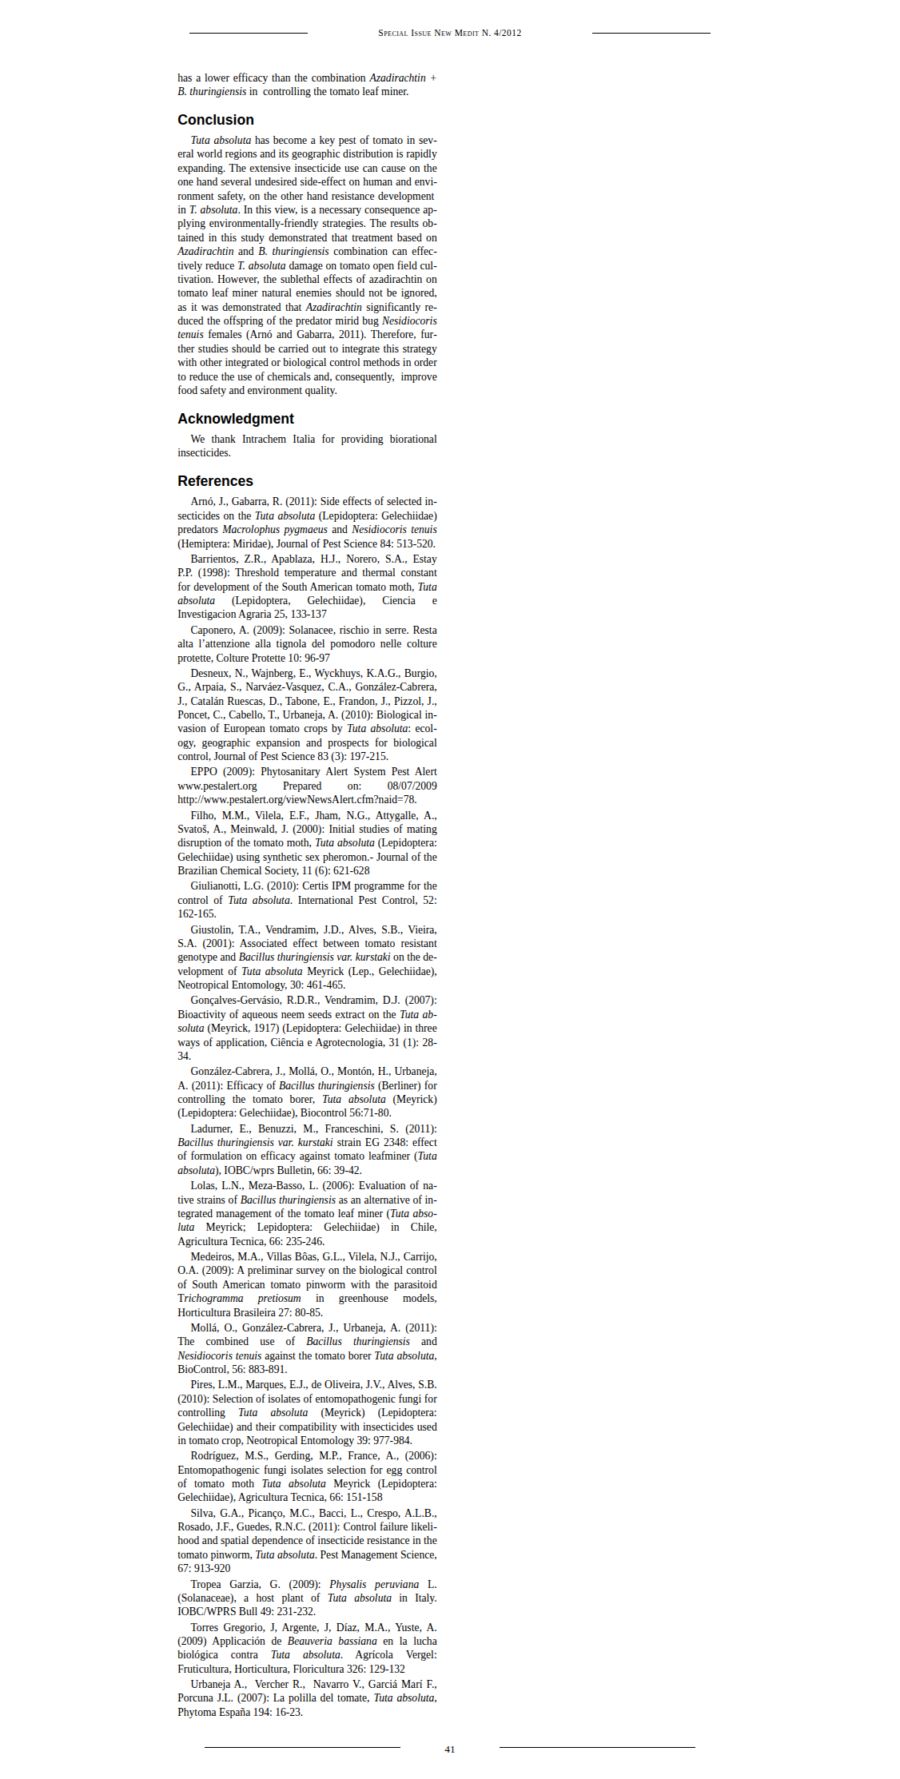Special Issue New Medit N. 4/2012
has a lower efficacy than the combination Azadirachtin + B. thuringiensis in controlling the tomato leaf miner.
Conclusion
Tuta absoluta has become a key pest of tomato in several world regions and its geographic distribution is rapidly expanding. The extensive insecticide use can cause on the one hand several undesired side-effect on human and environment safety, on the other hand resistance development in T. absoluta. In this view, is a necessary consequence applying environmentally-friendly strategies. The results obtained in this study demonstrated that treatment based on Azadirachtin and B. thuringiensis combination can effectively reduce T. absoluta damage on tomato open field cultivation. However, the sublethal effects of azadirachtin on tomato leaf miner natural enemies should not be ignored, as it was demonstrated that Azadirachtin significantly reduced the offspring of the predator mirid bug Nesidiocoris tenuis females (Arnó and Gabarra, 2011). Therefore, further studies should be carried out to integrate this strategy with other integrated or biological control methods in order to reduce the use of chemicals and, consequently, improve food safety and environment quality.
Acknowledgment
We thank Intrachem Italia for providing biorational insecticides.
References
Arnó, J., Gabarra, R. (2011): Side effects of selected insecticides on the Tuta absoluta (Lepidoptera: Gelechiidae) predators Macrolophus pygmaeus and Nesidiocoris tenuis (Hemiptera: Miridae), Journal of Pest Science 84: 513-520.
Barrientos, Z.R., Apablaza, H.J., Norero, S.A., Estay P.P. (1998): Threshold temperature and thermal constant for development of the South American tomato moth, Tuta absoluta (Lepidoptera, Gelechiidae), Ciencia e Investigacion Agraria 25, 133-137
Caponero, A. (2009): Solanacee, rischio in serre. Resta alta l’attenzione alla tignola del pomodoro nelle colture protette, Colture Protette 10: 96-97
Desneux, N., Wajnberg, E., Wyckhuys, K.A.G., Burgio, G., Arpaia, S., Narváez-Vasquez, C.A., González-Cabrera, J., Catalán Ruescas, D., Tabone, E., Frandon, J., Pizzol, J., Poncet, C., Cabello, T., Urbaneja, A. (2010): Biological invasion of European tomato crops by Tuta absoluta: ecology, geographic expansion and prospects for biological control, Journal of Pest Science 83 (3): 197-215.
EPPO (2009): Phytosanitary Alert System Pest Alert www.pestalert.org Prepared on: 08/07/2009 http://www.pestalert.org/viewNewsAlert.cfm?naid=78.
Filho, M.M., Vilela, E.F., Jham, N.G., Attygalle, A., Svatoš, A., Meinwald, J. (2000): Initial studies of mating disruption of the tomato moth, Tuta absoluta (Lepidoptera: Gelechiidae) using synthetic sex pheromon.- Journal of the Brazilian Chemical Society, 11 (6): 621-628
Giulianotti, L.G. (2010): Certis IPM programme for the control of Tuta absoluta. International Pest Control, 52: 162-165.
Giustolin, T.A., Vendramim, J.D., Alves, S.B., Vieira, S.A. (2001): Associated effect between tomato resistant genotype and Bacillus thuringiensis var. kurstaki on the development of Tuta absoluta Meyrick (Lep., Gelechiidae), Neotropical Entomology, 30: 461-465.
Gonçalves-Gervásio, R.D.R., Vendramim, D.J. (2007): Bioactivity of aqueous neem seeds extract on the Tuta absoluta (Meyrick, 1917) (Lepidoptera: Gelechiidae) in three ways of application, Ciência e Agrotecnologia, 31 (1): 28-34.
González-Cabrera, J., Mollá, O., Montón, H., Urbaneja, A. (2011): Efficacy of Bacillus thuringiensis (Berliner) for controlling the tomato borer, Tuta absoluta (Meyrick) (Lepidoptera: Gelechiidae), Biocontrol 56:71-80.
Ladurner, E., Benuzzi, M., Franceschini, S. (2011): Bacillus thuringiensis var. kurstaki strain EG 2348: effect of formulation on efficacy against tomato leafminer (Tuta absoluta), IOBC/wprs Bulletin, 66: 39-42.
Lolas, L.N., Meza-Basso, L. (2006): Evaluation of native strains of Bacillus thuringiensis as an alternative of integrated management of the tomato leaf miner (Tuta absoluta Meyrick; Lepidoptera: Gelechiidae) in Chile, Agricultura Tecnica, 66: 235-246.
Medeiros, M.A., Villas Bôas, G.L., Vilela, N.J., Carrijo, O.A. (2009): A preliminar survey on the biological control of South American tomato pinworm with the parasitoid Trichogramma pretiosum in greenhouse models, Horticultura Brasileira 27: 80-85.
Mollá, O., González-Cabrera, J., Urbaneja, A. (2011): The combined use of Bacillus thuringiensis and Nesidiocoris tenuis against the tomato borer Tuta absoluta, BioControl, 56: 883-891.
Pires, L.M., Marques, E.J., de Oliveira, J.V., Alves, S.B. (2010): Selection of isolates of entomopathogenic fungi for controlling Tuta absoluta (Meyrick) (Lepidoptera: Gelechiidae) and their compatibility with insecticides used in tomato crop, Neotropical Entomology 39: 977-984.
Rodríguez, M.S., Gerding, M.P., France, A., (2006): Entomopathogenic fungi isolates selection for egg control of tomato moth Tuta absoluta Meyrick (Lepidoptera: Gelechiidae), Agricultura Tecnica, 66: 151-158
Silva, G.A., Picanço, M.C., Bacci, L., Crespo, A.L.B., Rosado, J.F., Guedes, R.N.C. (2011): Control failure likelihood and spatial dependence of insecticide resistance in the tomato pinworm, Tuta absoluta. Pest Management Science, 67: 913-920
Tropea Garzia, G. (2009): Physalis peruviana L. (Solanaceae), a host plant of Tuta absoluta in Italy. IOBC/WPRS Bull 49: 231-232.
Torres Gregorio, J, Argente, J, Díaz, M.A., Yuste, A. (2009) Applicación de Beauveria bassiana en la lucha biológica contra Tuta absoluta. Agrícola Vergel: Fruticultura, Horticultura, Floricultura 326: 129-132
Urbaneja A., Vercher R., Navarro V., Garciá Marí F., Porcuna J.L. (2007): La polilla del tomate, Tuta absoluta, Phytoma España 194: 16-23.
41